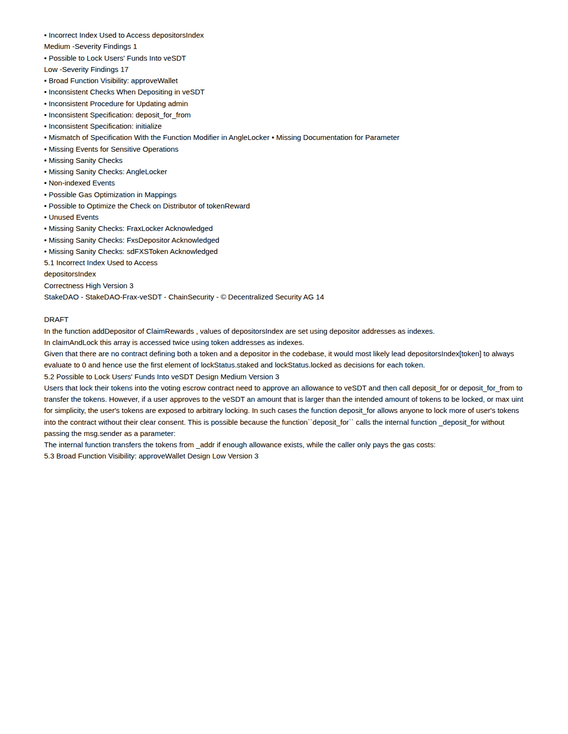Incorrect Index Used to Access depositorsIndex
Medium -Severity Findings 1
Possible to Lock Users' Funds Into veSDT
Low -Severity Findings 17
Broad Function Visibility: approveWallet
Inconsistent Checks When Depositing in veSDT
Inconsistent Procedure for Updating admin
Inconsistent Specification: deposit_for_from
Inconsistent Specification: initialize
Mismatch of Specification With the Function Modifier in AngleLocker • Missing Documentation for Parameter
Missing Events for Sensitive Operations
Missing Sanity Checks
Missing Sanity Checks: AngleLocker
Non-indexed Events
Possible Gas Optimization in Mappings
Possible to Optimize the Check on Distributor of tokenReward
Unused Events
Missing Sanity Checks: FraxLocker Acknowledged
Missing Sanity Checks: FxsDepositor Acknowledged
Missing Sanity Checks: sdFXSToken Acknowledged
5.1 Incorrect Index Used to Access
depositorsIndex
Correctness High Version 3
StakeDAO - StakeDAO-Frax-veSDT - ChainSecurity - © Decentralized Security AG 14
DRAFT
In the function addDepositor of ClaimRewards , values of depositorsIndex are set using depositor addresses as indexes.
In claimAndLock this array is accessed twice using token addresses as indexes.
Given that there are no contract defining both a token and a depositor in the codebase, it would most likely lead depositorsIndex[token] to always evaluate to 0 and hence use the first element of lockStatus.staked and lockStatus.locked as decisions for each token.
5.2 Possible to Lock Users' Funds Into veSDT Design Medium Version 3
Users that lock their tokens into the voting escrow contract need to approve an allowance to veSDT and then call deposit_for or deposit_for_from to transfer the tokens. However, if a user approves to the veSDT an amount that is larger than the intended amount of tokens to be locked, or max uint for simplicity, the user's tokens are exposed to arbitrary locking. In such cases the function deposit_for allows anyone to lock more of user's tokens into the contract without their clear consent. This is possible because the function``deposit_for`` calls the internal function _deposit_for without passing the msg.sender as a parameter:
The internal function transfers the tokens from _addr if enough allowance exists, while the caller only pays the gas costs:
5.3 Broad Function Visibility: approveWallet Design Low Version 3